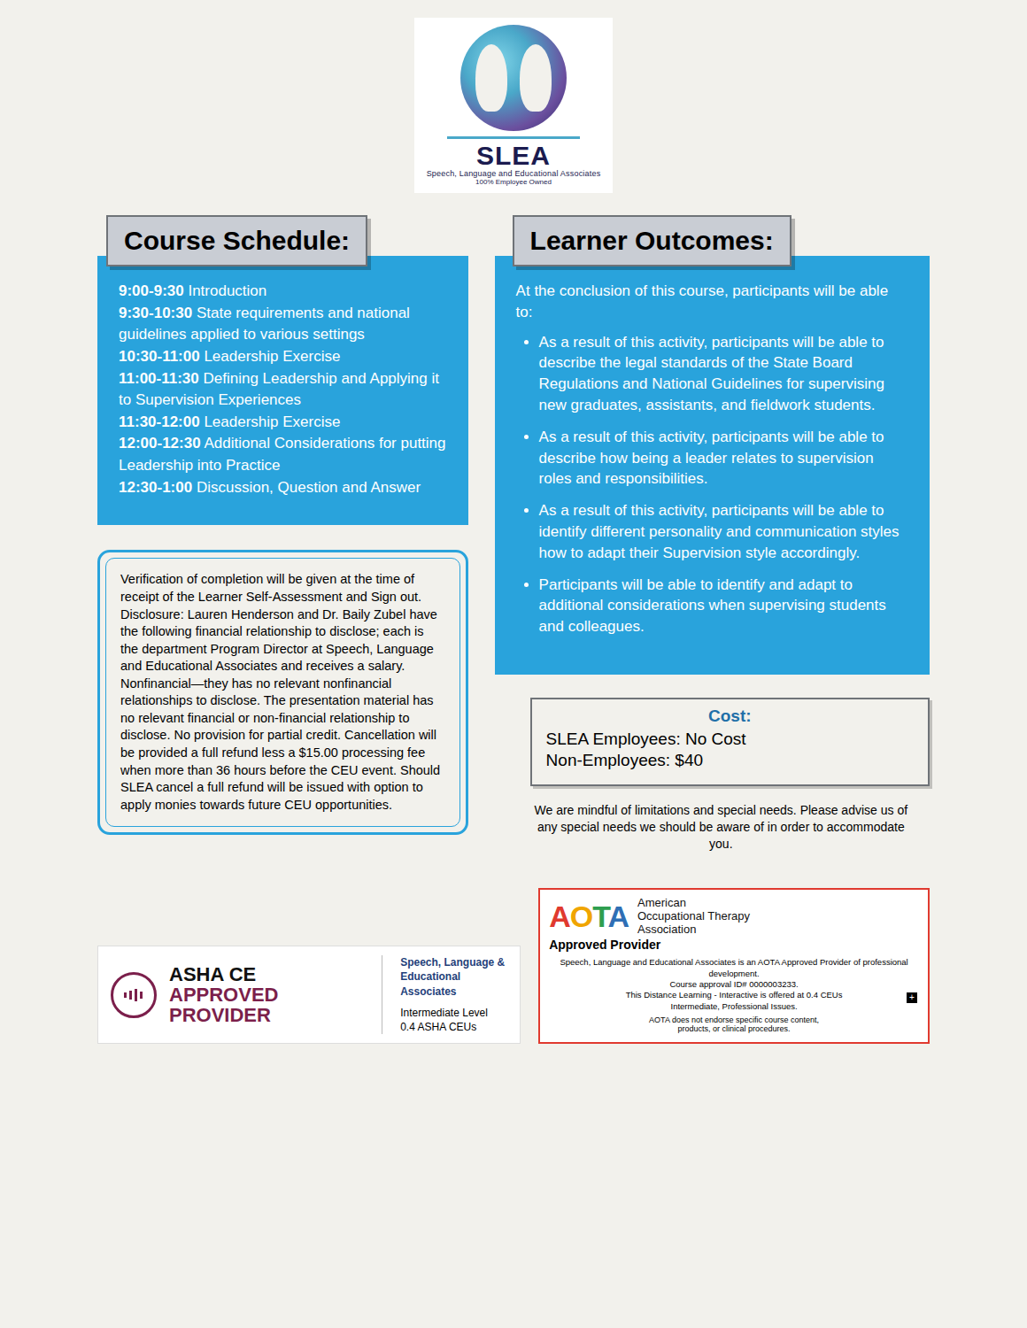SLEA
Speech, Language and Educational Associates
100% Employee Owned
Course Schedule:
9:00-9:30 Introduction
9:30-10:30 State requirements and national guidelines applied to various settings
10:30-11:00 Leadership Exercise
11:00-11:30 Defining Leadership and Applying it to Supervision Experiences
11:30-12:00 Leadership Exercise
12:00-12:30 Additional Considerations for putting Leadership into Practice
12:30-1:00 Discussion, Question and Answer
Verification of completion will be given at the time of receipt of the Learner Self-Assessment and Sign out. Disclosure: Lauren Henderson and Dr. Baily Zubel have the following financial relationship to disclose; each is the department Program Director at Speech, Language and Educational Associates and receives a salary. Nonfinancial—they has no relevant nonfinancial relationships to disclose. The presentation material has no relevant financial or non-financial relationship to disclose. No provision for partial credit. Cancellation will be provided a full refund less a $15.00 processing fee when more than 36 hours before the CEU event. Should SLEA cancel a full refund will be issued with option to apply monies towards future CEU opportunities.
Learner Outcomes:
At the conclusion of this course, participants will be able to:
As a result of this activity, participants will be able to describe the legal standards of the State Board Regulations and National Guidelines for supervising new graduates, assistants, and fieldwork students.
As a result of this activity, participants will be able to describe how being a leader relates to supervision roles and responsibilities.
As a result of this activity, participants will be able to identify different personality and communication styles how to adapt their Supervision style accordingly.
Participants will be able to identify and adapt to additional considerations when supervising students and colleagues.
Cost:
SLEA Employees: No Cost
Non-Employees: $40
We are mindful of limitations and special needs. Please advise us of any special needs we should be aware of in order to accommodate you.
ASHA CE
APPROVED PROVIDER
Speech, Language &
Educational Associates
Intermediate Level
0.4 ASHA CEUs
AOTA
American
Occupational Therapy
Association
Approved Provider
Speech, Language and Educational Associates is an AOTA Approved Provider of professional development.
Course approval ID# 0000003233.
This Distance Learning - Interactive is offered at 0.4 CEUs
Intermediate, Professional Issues. +
AOTA does not endorse specific course content,
products, or clinical procedures.